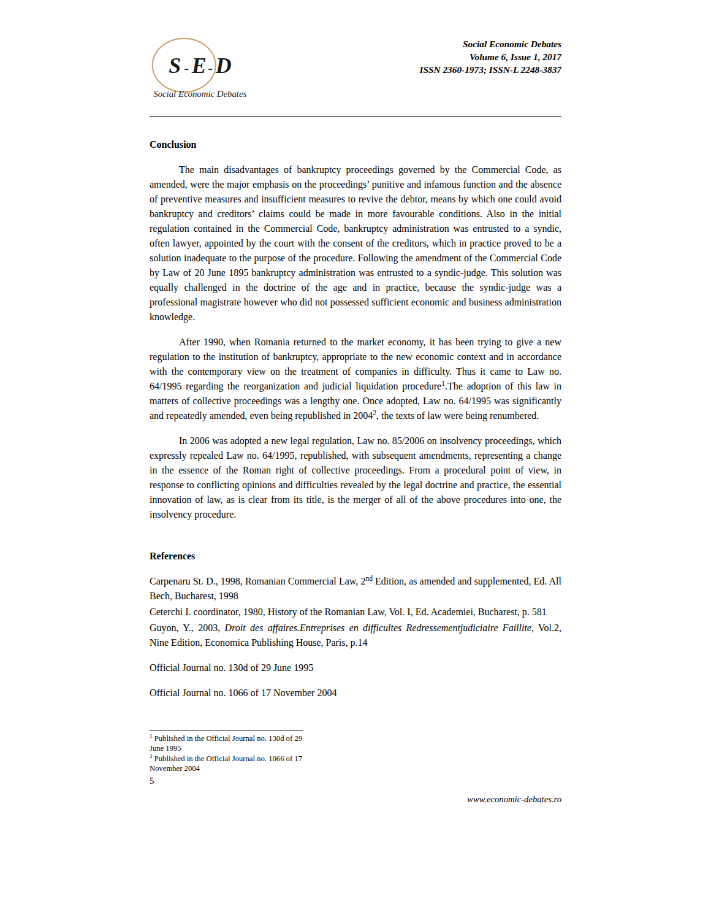S - E - D Social Economic Debates
Social Economic Debates
Volume 6, Issue 1, 2017
ISSN 2360-1973; ISSN-L 2248-3837
Conclusion
The main disadvantages of bankruptcy proceedings governed by the Commercial Code, as amended, were the major emphasis on the proceedings’ punitive and infamous function and the absence of preventive measures and insufficient measures to revive the debtor, means by which one could avoid bankruptcy and creditors’ claims could be made in more favourable conditions. Also in the initial regulation contained in the Commercial Code, bankruptcy administration was entrusted to a syndic, often lawyer, appointed by the court with the consent of the creditors, which in practice proved to be a solution inadequate to the purpose of the procedure. Following the amendment of the Commercial Code by Law of 20 June 1895 bankruptcy administration was entrusted to a syndic-judge. This solution was equally challenged in the doctrine of the age and in practice, because the syndic-judge was a professional magistrate however who did not possessed sufficient economic and business administration knowledge.
After 1990, when Romania returned to the market economy, it has been trying to give a new regulation to the institution of bankruptcy, appropriate to the new economic context and in accordance with the contemporary view on the treatment of companies in difficulty. Thus it came to Law no. 64/1995 regarding the reorganization and judicial liquidation procedure1.The adoption of this law in matters of collective proceedings was a lengthy one. Once adopted, Law no. 64/1995 was significantly and repeatedly amended, even being republished in 20042, the texts of law were being renumbered.
In 2006 was adopted a new legal regulation, Law no. 85/2006 on insolvency proceedings, which expressly repealed Law no. 64/1995, republished, with subsequent amendments, representing a change in the essence of the Roman right of collective proceedings. From a procedural point of view, in response to conflicting opinions and difficulties revealed by the legal doctrine and practice, the essential innovation of law, as is clear from its title, is the merger of all of the above procedures into one, the insolvency procedure.
References
Carpenaru St. D., 1998, Romanian Commercial Law, 2nd Edition, as amended and supplemented, Ed. All Bech, Bucharest, 1998
Ceterchi I. coordinator, 1980, History of the Romanian Law, Vol. I, Ed. Academiei, Bucharest, p. 581
Guyon, Y., 2003, Droit des affaires.Entreprises en difficultes Redressementjudiciaire Faillite, Vol.2, Nine Edition, Economica Publishing House, Paris, p.14
Official Journal no. 130d of 29 June 1995
Official Journal no. 1066 of 17 November 2004
1 Published in the Official Journal no. 130d of 29 June 1995
2 Published in the Official Journal no. 1066 of 17 November 2004
5
www.economic-debates.ro